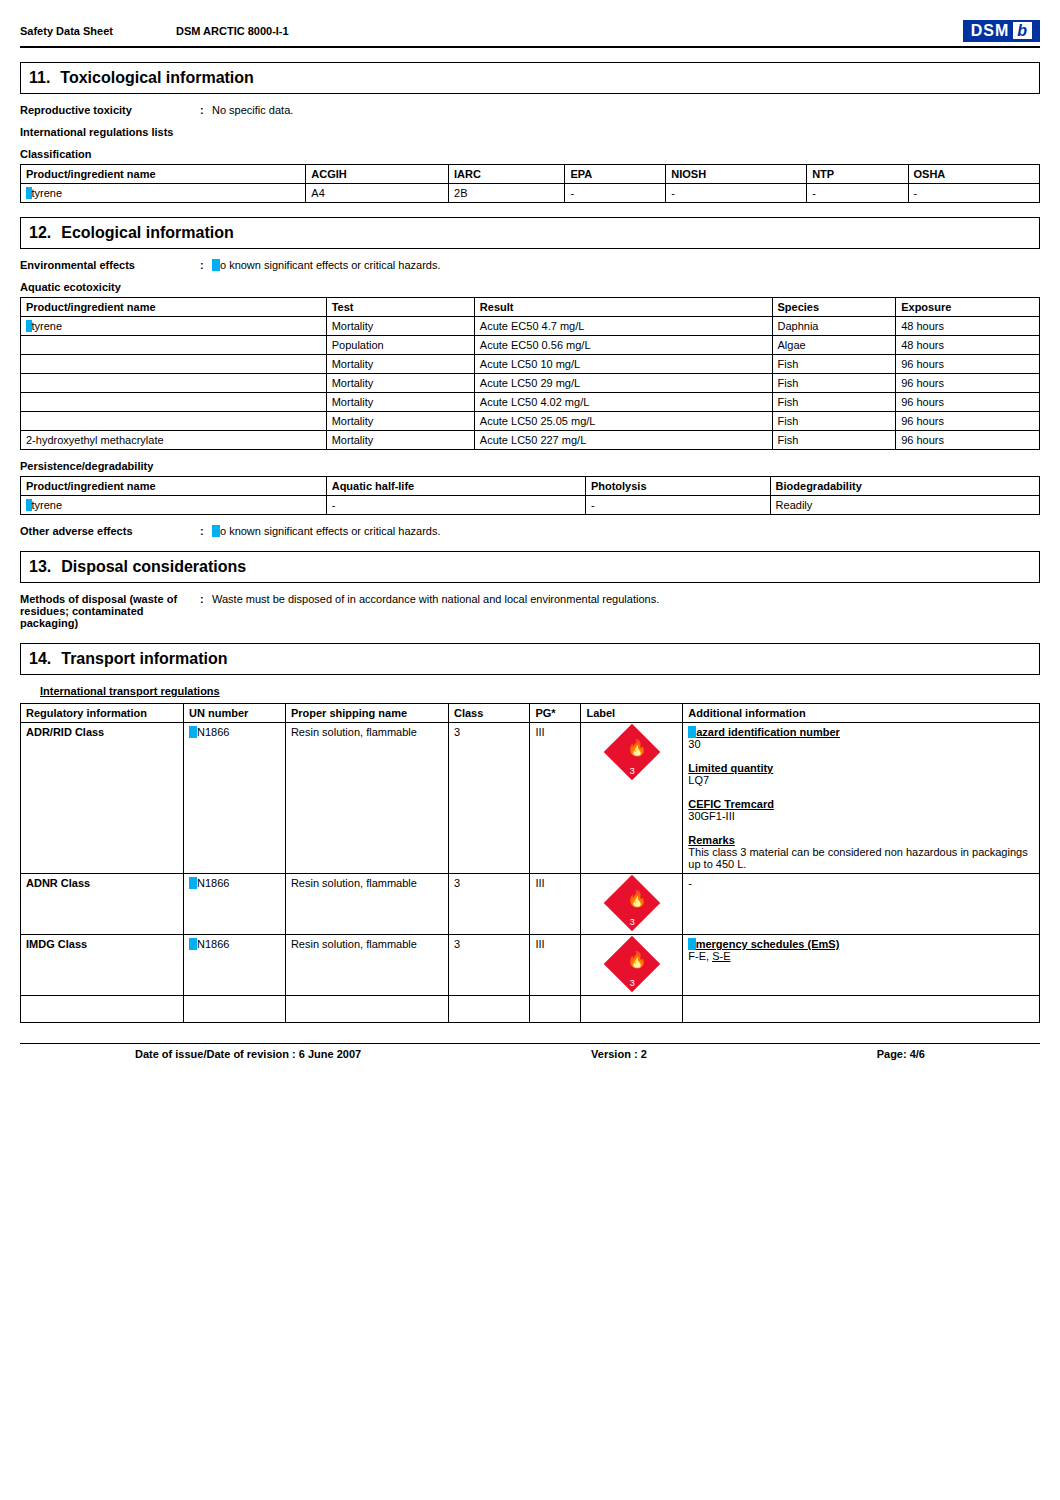Safety Data Sheet DSM ARCTIC 8000-I-1
DSMb
11. Toxicological information
Reproductive toxicity: No specific data.
International regulations lists
Classification
| Product/ingredient name | ACGIH | IARC | EPA | NIOSH | NTP | OSHA |
| --- | --- | --- | --- | --- | --- | --- |
| s tyrene | A4 | 2B | - | - | - | - |
12. Ecological information
Environmental effects: No known significant effects or critical hazards.
Aquatic ecotoxicity
| Product/ingredient name | Test | Result | Species | Exposure |
| --- | --- | --- | --- | --- |
| s tyrene | Mortality | Acute EC50 4.7 mg/L | Daphnia | 48 hours |
| | Population | Acute EC50 0.56 mg/L | Algae | 48 hours |
| | Mortality | Acute LC50 10 mg/L | Fish | 96 hours |
| | Mortality | Acute LC50 29 mg/L | Fish | 96 hours |
| | Mortality | Acute LC50 4.02 mg/L | Fish | 96 hours |
| | Mortality | Acute LC50 25.05 mg/L | Fish | 96 hours |
| 2-hydroxyethyl methacrylate | Mortality | Acute LC50 227 mg/L | Fish | 96 hours |
Persistence/degradability
| Product/ingredient name | Aquatic half-life | Photolysis | Biodegradability |
| --- | --- | --- | --- |
| s tyrene | - | - | Readily |
Other adverse effects: No known significant effects or critical hazards.
13. Disposal considerations
Methods of disposal (waste of residues; contaminated packaging): Waste must be disposed of in accordance with national and local environmental regulations.
14. Transport information
International transport regulations
| Regulatory information | UN number | Proper shipping name | Class | PG* | Label | Additional information |
| --- | --- | --- | --- | --- | --- | --- |
| ADR/RID Class | U N1866 | Resin solution, flammable | 3 | III | 🔥 | H azard identification number 30 Limited quantity LQ7 CEFIC Tremcard 30GF1-III Remarks This class 3 material can be considered non hazardous in packagings up to 450 L. |
| ADNR Class | U N1866 | Resin solution, flammable | 3 | III | 🔥 | - |
| IMDG Class | U N1866 | Resin solution, flammable | 3 | III | 🔥 | E mergency schedules (EmS) F-E, S-E |
Date of issue/Date of revision : 6 June 2007
Version : 2
Page: 4/6